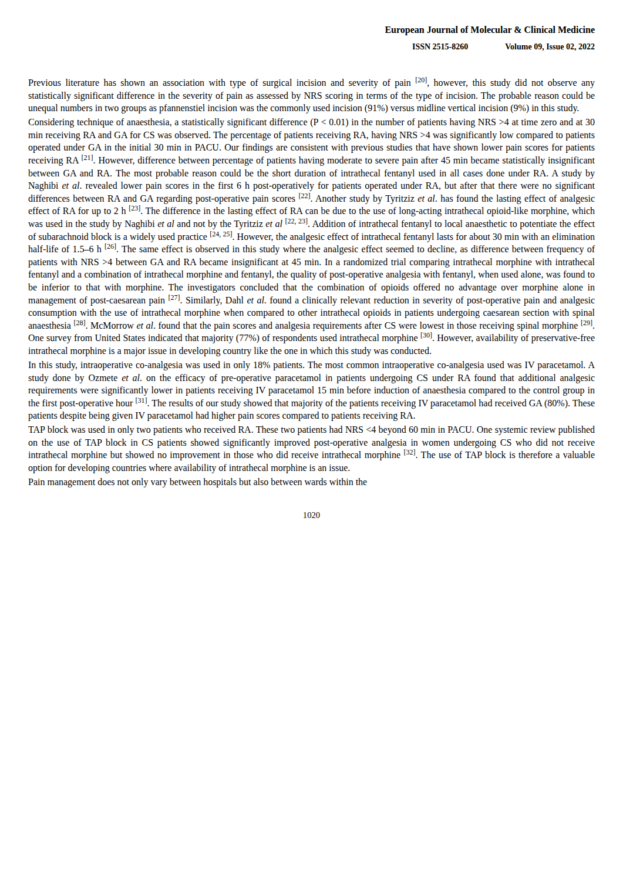European Journal of Molecular & Clinical Medicine
ISSN 2515-8260 Volume 09, Issue 02, 2022
Previous literature has shown an association with type of surgical incision and severity of pain [20], however, this study did not observe any statistically significant difference in the severity of pain as assessed by NRS scoring in terms of the type of incision. The probable reason could be unequal numbers in two groups as pfannenstiel incision was the commonly used incision (91%) versus midline vertical incision (9%) in this study.
Considering technique of anaesthesia, a statistically significant difference (P < 0.01) in the number of patients having NRS >4 at time zero and at 30 min receiving RA and GA for CS was observed. The percentage of patients receiving RA, having NRS >4 was significantly low compared to patients operated under GA in the initial 30 min in PACU. Our findings are consistent with previous studies that have shown lower pain scores for patients receiving RA [21]. However, difference between percentage of patients having moderate to severe pain after 45 min became statistically insignificant between GA and RA. The most probable reason could be the short duration of intrathecal fentanyl used in all cases done under RA. A study by Naghibi et al. revealed lower pain scores in the first 6 h post-operatively for patients operated under RA, but after that there were no significant differences between RA and GA regarding post-operative pain scores [22]. Another study by Tyritziz et al. has found the lasting effect of analgesic effect of RA for up to 2 h [23]. The difference in the lasting effect of RA can be due to the use of long-acting intrathecal opioid-like morphine, which was used in the study by Naghibi et al and not by the Tyritziz et al [22, 23]. Addition of intrathecal fentanyl to local anaesthetic to potentiate the effect of subarachnoid block is a widely used practice [24, 25]. However, the analgesic effect of intrathecal fentanyl lasts for about 30 min with an elimination half-life of 1.5–6 h [26]. The same effect is observed in this study where the analgesic effect seemed to decline, as difference between frequency of patients with NRS >4 between GA and RA became insignificant at 45 min. In a randomized trial comparing intrathecal morphine with intrathecal fentanyl and a combination of intrathecal morphine and fentanyl, the quality of post-operative analgesia with fentanyl, when used alone, was found to be inferior to that with morphine. The investigators concluded that the combination of opioids offered no advantage over morphine alone in management of post-caesarean pain [27]. Similarly, Dahl et al. found a clinically relevant reduction in severity of post-operative pain and analgesic consumption with the use of intrathecal morphine when compared to other intrathecal opioids in patients undergoing caesarean section with spinal anaesthesia [28]. McMorrow et al. found that the pain scores and analgesia requirements after CS were lowest in those receiving spinal morphine [29]. One survey from United States indicated that majority (77%) of respondents used intrathecal morphine [30]. However, availability of preservative-free intrathecal morphine is a major issue in developing country like the one in which this study was conducted.
In this study, intraoperative co-analgesia was used in only 18% patients. The most common intraoperative co-analgesia used was IV paracetamol. A study done by Ozmete et al. on the efficacy of pre-operative paracetamol in patients undergoing CS under RA found that additional analgesic requirements were significantly lower in patients receiving IV paracetamol 15 min before induction of anaesthesia compared to the control group in the first post-operative hour [31]. The results of our study showed that majority of the patients receiving IV paracetamol had received GA (80%). These patients despite being given IV paracetamol had higher pain scores compared to patients receiving RA.
TAP block was used in only two patients who received RA. These two patients had NRS <4 beyond 60 min in PACU. One systemic review published on the use of TAP block in CS patients showed significantly improved post-operative analgesia in women undergoing CS who did not receive intrathecal morphine but showed no improvement in those who did receive intrathecal morphine [32]. The use of TAP block is therefore a valuable option for developing countries where availability of intrathecal morphine is an issue.
Pain management does not only vary between hospitals but also between wards within the
1020